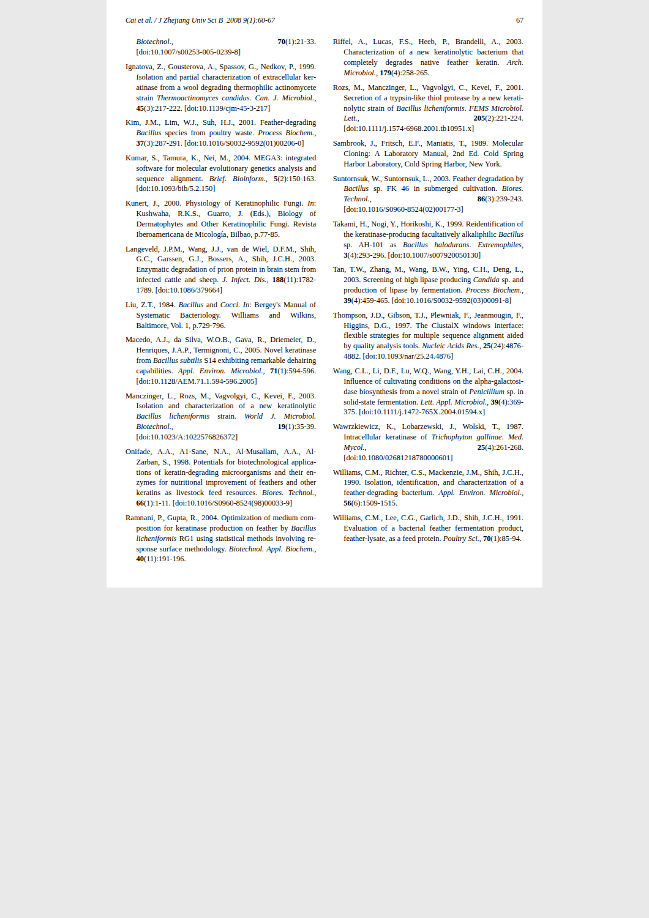Cai et al. / J Zhejiang Univ Sci B 2008 9(1):60-67 67
Biotechnol., 70(1):21-33. [doi:10.1007/s00253-005-0239-8]
Ignatova, Z., Gousterova, A., Spassov, G., Nedkov, P., 1999. Isolation and partial characterization of extracellular keratinase from a wool degrading thermophilic actinomycete strain Thermoactinomyces candidus. Can. J. Microbiol., 45(3):217-222. [doi:10.1139/cjm-45-3-217]
Kim, J.M., Lim, W.J., Suh, H.J., 2001. Feather-degrading Bacillus species from poultry waste. Process Biochem., 37(3):287-291. [doi:10.1016/S0032-9592(01)00206-0]
Kumar, S., Tamura, K., Nei, M., 2004. MEGA3: integrated software for molecular evolutionary genetics analysis and sequence alignment. Brief. Bioinform., 5(2):150-163. [doi:10.1093/bib/5.2.150]
Kunert, J., 2000. Physiology of Keratinophilic Fungi. In: Kushwaha, R.K.S., Guarro, J. (Eds.), Biology of Dermatophytes and Other Keratinophilic Fungi. Revista Iberoamericana de Micología, Bilbao, p.77-85.
Langeveld, J.P.M., Wang, J.J., van de Wiel, D.F.M., Shih, G.C., Garssen, G.J., Bossers, A., Shih, J.C.H., 2003. Enzymatic degradation of prion protein in brain stem from infected cattle and sheep. J. Infect. Dis., 188(11):1782-1789. [doi:10.1086/379664]
Liu, Z.T., 1984. Bacillus and Cocci. In: Bergey's Manual of Systematic Bacteriology. Williams and Wilkins, Baltimore, Vol. 1, p.729-796.
Macedo, A.J., da Silva, W.O.B., Gava, R., Driemeier, D., Henriques, J.A.P., Termignoni, C., 2005. Novel keratinase from Bacillus subtilis S14 exhibiting remarkable dehairing capabilities. Appl. Environ. Microbiol., 71(1):594-596. [doi:10.1128/AEM.71.1.594-596.2005]
Manczinger, L., Rozs, M., Vagvolgyi, C., Kevei, F., 2003. Isolation and characterization of a new keratinolytic Bacillus licheniformis strain. World J. Microbiol. Biotechnol., 19(1):35-39. [doi:10.1023/A:1022576826372]
Onifade, A.A., A1-Sane, N.A., Al-Musallam, A.A., Al-Zarban, S., 1998. Potentials for biotechnological applications of keratin-degrading microorganisms and their enzymes for nutritional improvement of feathers and other keratins as livestock feed resources. Biores. Technol., 66(1):1-11. [doi:10.1016/S0960-8524(98)00033-9]
Ramnani, P., Gupta, R., 2004. Optimization of medium composition for keratinase production on feather by Bacillus licheniformis RG1 using statistical methods involving response surface methodology. Biotechnol. Appl. Biochem., 40(11):191-196.
Riffel, A., Lucas, F.S., Heeb, P., Brandelli, A., 2003. Characterization of a new keratinolytic bacterium that completely degrades native feather keratin. Arch. Microbiol., 179(4):258-265.
Rozs, M., Manczinger, L., Vagvolgyi, C., Kevei, F., 2001. Secretion of a trypsin-like thiol protease by a new keratinolytic strain of Bacillus licheniformis. FEMS Microbiol. Lett., 205(2):221-224. [doi:10.1111/j.1574-6968.2001.tb10951.x]
Sambrook, J., Fritsch, E.F., Maniatis, T., 1989. Molecular Cloning: A Laboratory Manual, 2nd Ed. Cold Spring Harbor Laboratory, Cold Spring Harbor, New York.
Suntornsuk, W., Suntornsuk, L., 2003. Feather degradation by Bacillus sp. FK 46 in submerged cultivation. Biores. Technol., 86(3):239-243. [doi:10.1016/S0960-8524(02)00177-3]
Takami, H., Nogi, Y., Horikoshi, K., 1999. Reidentification of the keratinase-producing facultatively alkaliphilic Bacillus sp. AH-101 as Bacillus halodurans. Extremophiles, 3(4):293-296. [doi:10.1007/s007920050130]
Tan, T.W., Zhang, M., Wang, B.W., Ying, C.H., Deng, L., 2003. Screening of high lipase producing Candida sp. and production of lipase by fermentation. Process Biochem., 39(4):459-465. [doi:10.1016/S0032-9592(03)00091-8]
Thompson, J.D., Gibson, T.J., Plewniak, F., Jeanmougin, F., Higgins, D.G., 1997. The ClustalX windows interface: flexible strategies for multiple sequence alignment aided by quality analysis tools. Nucleic Acids Res., 25(24):4876-4882. [doi:10.1093/nar/25.24.4876]
Wang, C.L., Li, D.F., Lu, W.Q., Wang, Y.H., Lai, C.H., 2004. Influence of cultivating conditions on the alpha-galactosidase biosynthesis from a novel strain of Penicillium sp. in solid-state fermentation. Lett. Appl. Microbiol., 39(4):369-375. [doi:10.1111/j.1472-765X.2004.01594.x]
Wawrzkiewicz, K., Lobarzewski, J., Wolski, T., 1987. Intracellular keratinase of Trichophyton gallinae. Med. Mycol., 25(4):261-268. [doi:10.1080/02681218780000601]
Williams, C.M., Richter, C.S., Mackenzie, J.M., Shih, J.C.H., 1990. Isolation, identification, and characterization of a feather-degrading bacterium. Appl. Environ. Microbiol., 56(6):1509-1515.
Williams, C.M., Lee, C.G., Garlich, J.D., Shih, J.C.H., 1991. Evaluation of a bacterial feather fermentation product, feather-lysate, as a feed protein. Poultry Sci., 70(1):85-94.